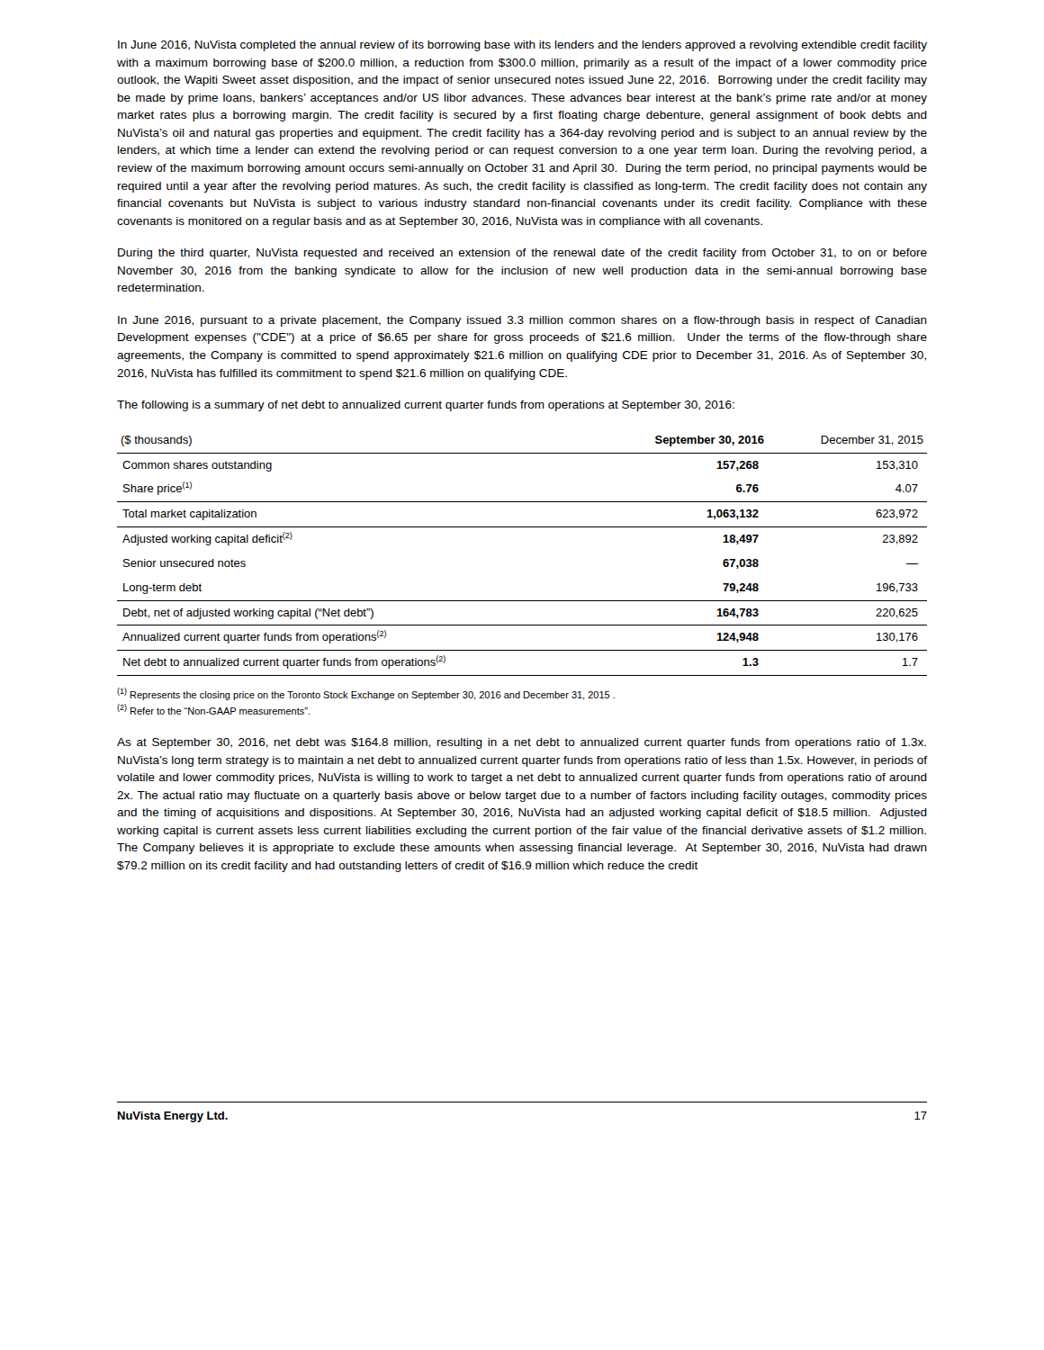In June 2016, NuVista completed the annual review of its borrowing base with its lenders and the lenders approved a revolving extendible credit facility with a maximum borrowing base of $200.0 million, a reduction from $300.0 million, primarily as a result of the impact of a lower commodity price outlook, the Wapiti Sweet asset disposition, and the impact of senior unsecured notes issued June 22, 2016. Borrowing under the credit facility may be made by prime loans, bankers’ acceptances and/or US libor advances. These advances bear interest at the bank’s prime rate and/or at money market rates plus a borrowing margin. The credit facility is secured by a first floating charge debenture, general assignment of book debts and NuVista’s oil and natural gas properties and equipment. The credit facility has a 364-day revolving period and is subject to an annual review by the lenders, at which time a lender can extend the revolving period or can request conversion to a one year term loan. During the revolving period, a review of the maximum borrowing amount occurs semi-annually on October 31 and April 30. During the term period, no principal payments would be required until a year after the revolving period matures. As such, the credit facility is classified as long-term. The credit facility does not contain any financial covenants but NuVista is subject to various industry standard non-financial covenants under its credit facility. Compliance with these covenants is monitored on a regular basis and as at September 30, 2016, NuVista was in compliance with all covenants.
During the third quarter, NuVista requested and received an extension of the renewal date of the credit facility from October 31, to on or before November 30, 2016 from the banking syndicate to allow for the inclusion of new well production data in the semi-annual borrowing base redetermination.
In June 2016, pursuant to a private placement, the Company issued 3.3 million common shares on a flow-through basis in respect of Canadian Development expenses ("CDE") at a price of $6.65 per share for gross proceeds of $21.6 million. Under the terms of the flow-through share agreements, the Company is committed to spend approximately $21.6 million on qualifying CDE prior to December 31, 2016. As of September 30, 2016, NuVista has fulfilled its commitment to spend $21.6 million on qualifying CDE.
The following is a summary of net debt to annualized current quarter funds from operations at September 30, 2016:
| ($ thousands) | September 30, 2016 | December 31, 2015 |
| --- | --- | --- |
| Common shares outstanding | 157,268 | 153,310 |
| Share price (1) | 6.76 | 4.07 |
| Total market capitalization | 1,063,132 | 623,972 |
| Adjusted working capital deficit (2) | 18,497 | 23,892 |
| Senior unsecured notes | 67,038 | — |
| Long-term debt | 79,248 | 196,733 |
| Debt, net of adjusted working capital (“Net debt”) | 164,783 | 220,625 |
| Annualized current quarter funds from operations (2) | 124,948 | 130,176 |
| Net debt to annualized current quarter funds from operations (2) | 1.3 | 1.7 |
(1) Represents the closing price on the Toronto Stock Exchange on September 30, 2016 and December 31, 2015 .
(2) Refer to the “Non-GAAP measurements”.
As at September 30, 2016, net debt was $164.8 million, resulting in a net debt to annualized current quarter funds from operations ratio of 1.3x. NuVista’s long term strategy is to maintain a net debt to annualized current quarter funds from operations ratio of less than 1.5x. However, in periods of volatile and lower commodity prices, NuVista is willing to work to target a net debt to annualized current quarter funds from operations ratio of around 2x. The actual ratio may fluctuate on a quarterly basis above or below target due to a number of factors including facility outages, commodity prices and the timing of acquisitions and dispositions. At September 30, 2016, NuVista had an adjusted working capital deficit of $18.5 million. Adjusted working capital is current assets less current liabilities excluding the current portion of the fair value of the financial derivative assets of $1.2 million. The Company believes it is appropriate to exclude these amounts when assessing financial leverage. At September 30, 2016, NuVista had drawn $79.2 million on its credit facility and had outstanding letters of credit of $16.9 million which reduce the credit
NuVista Energy Ltd.
17